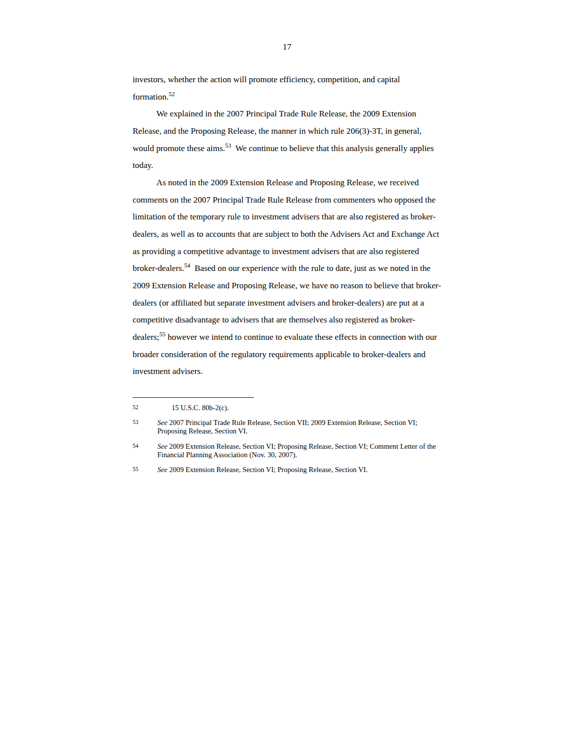17
investors, whether the action will promote efficiency, competition, and capital formation.52
We explained in the 2007 Principal Trade Rule Release, the 2009 Extension Release, and the Proposing Release, the manner in which rule 206(3)-3T, in general, would promote these aims.53 We continue to believe that this analysis generally applies today.
As noted in the 2009 Extension Release and Proposing Release, we received comments on the 2007 Principal Trade Rule Release from commenters who opposed the limitation of the temporary rule to investment advisers that are also registered as broker-dealers, as well as to accounts that are subject to both the Advisers Act and Exchange Act as providing a competitive advantage to investment advisers that are also registered broker-dealers.54 Based on our experience with the rule to date, just as we noted in the 2009 Extension Release and Proposing Release, we have no reason to believe that broker-dealers (or affiliated but separate investment advisers and broker-dealers) are put at a competitive disadvantage to advisers that are themselves also registered as broker-dealers;55 however we intend to continue to evaluate these effects in connection with our broader consideration of the regulatory requirements applicable to broker-dealers and investment advisers.
52
15 U.S.C. 80b-2(c).
53
See 2007 Principal Trade Rule Release, Section VII; 2009 Extension Release, Section VI; Proposing Release, Section VI.
54
See 2009 Extension Release, Section VI; Proposing Release, Section VI; Comment Letter of the Financial Planning Association (Nov. 30, 2007).
55
See 2009 Extension Release, Section VI; Proposing Release, Section VI.